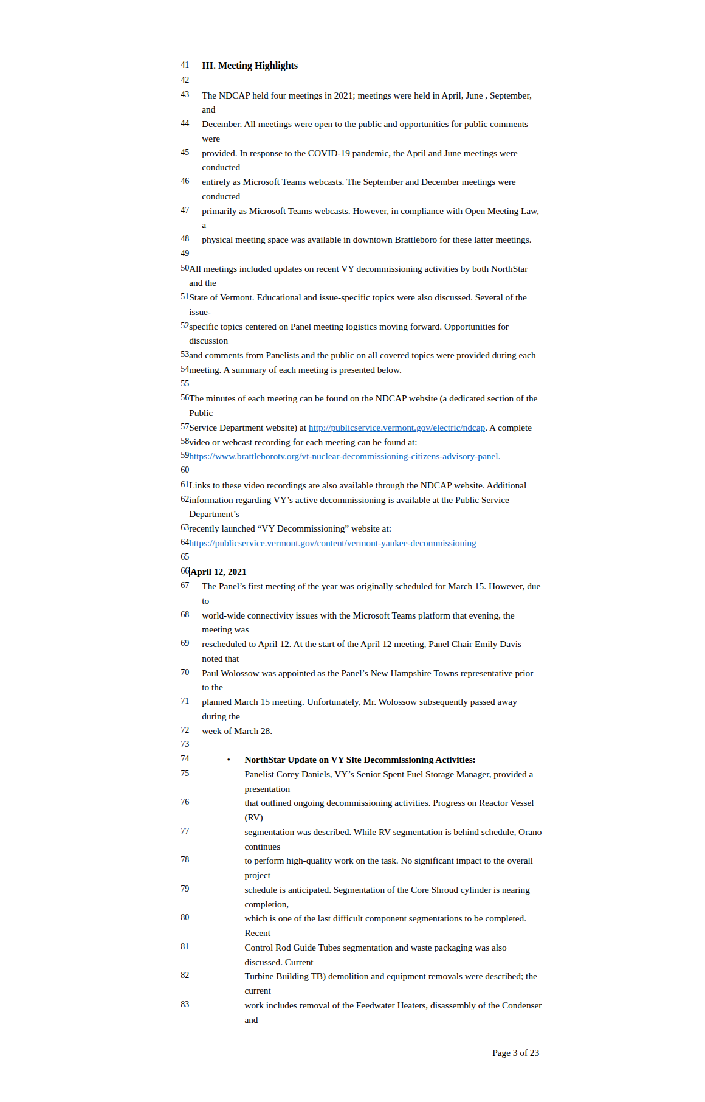| 41 | III. Meeting Highlights |
| 42 | |
| 43 | The NDCAP held four meetings in 2021; meetings were held in April, June , September, and |
| 44 | December. All meetings were open to the public and opportunities for public comments were |
| 45 | provided. In response to the COVID-19 pandemic, the April and June meetings were conducted |
| 46 | entirely as Microsoft Teams webcasts. The September and December meetings were conducted |
| 47 | primarily as Microsoft Teams webcasts. However, in compliance with Open Meeting Law, a |
| 48 | physical meeting space was available in downtown Brattleboro for these latter meetings. |
| 49 | |
| 50 | All meetings included updates on recent VY decommissioning activities by both NorthStar and the |
| 51 | State of Vermont. Educational and issue-specific topics were also discussed. Several of the issue- |
| 52 | specific topics centered on Panel meeting logistics moving forward. Opportunities for discussion |
| 53 | and comments from Panelists and the public on all covered topics were provided during each |
| 54 | meeting. A summary of each meeting is presented below. |
| 55 | |
| 56 | The minutes of each meeting can be found on the NDCAP website (a dedicated section of the Public |
| 57 | Service Department website) at http://publicservice.vermont.gov/electric/ndcap . A complete |
| 58 | video or webcast recording for each meeting can be found at: |
| 59 | https://www.brattleborotv.org/vt-nuclear-decommissioning-citizens-advisory-panel. |
| 60 | |
| 61 | Links to these video recordings are also available through the NDCAP website. Additional |
| 62 | information regarding VY’s active decommissioning is available at the Public Service Department’s |
| 63 | recently launched “VY Decommissioning” website at: |
| 64 | https://publicservice.vermont.gov/content/vermont-yankee-decommissioning |
| 65 | |
| 66 | April 12, 2021 |
| 67 | The Panel’s first meeting of the year was originally scheduled for March 15. However, due to |
| 68 | world-wide connectivity issues with the Microsoft Teams platform that evening, the meeting was |
| 69 | rescheduled to April 12. At the start of the April 12 meeting, Panel Chair Emily Davis noted that |
| 70 | Paul Wolossow was appointed as the Panel’s New Hampshire Towns representative prior to the |
| 71 | planned March 15 meeting. Unfortunately, Mr. Wolossow subsequently passed away during the |
| 72 | week of March 28. |
| 73 | |
| 74 | • NorthStar Update on VY Site Decommissioning Activities: |
| 75 | Panelist Corey Daniels, VY’s Senior Spent Fuel Storage Manager, provided a presentation |
| 76 | that outlined ongoing decommissioning activities. Progress on Reactor Vessel (RV) |
| 77 | segmentation was described. While RV segmentation is behind schedule, Orano continues |
| 78 | to perform high-quality work on the task. No significant impact to the overall project |
| 79 | schedule is anticipated. Segmentation of the Core Shroud cylinder is nearing completion, |
| 80 | which is one of the last difficult component segmentations to be completed. Recent |
| 81 | Control Rod Guide Tubes segmentation and waste packaging was also discussed. Current |
| 82 | Turbine Building TB) demolition and equipment removals were described; the current |
| 83 | work includes removal of the Feedwater Heaters, disassembly of the Condenser and |
Page 3 of 23